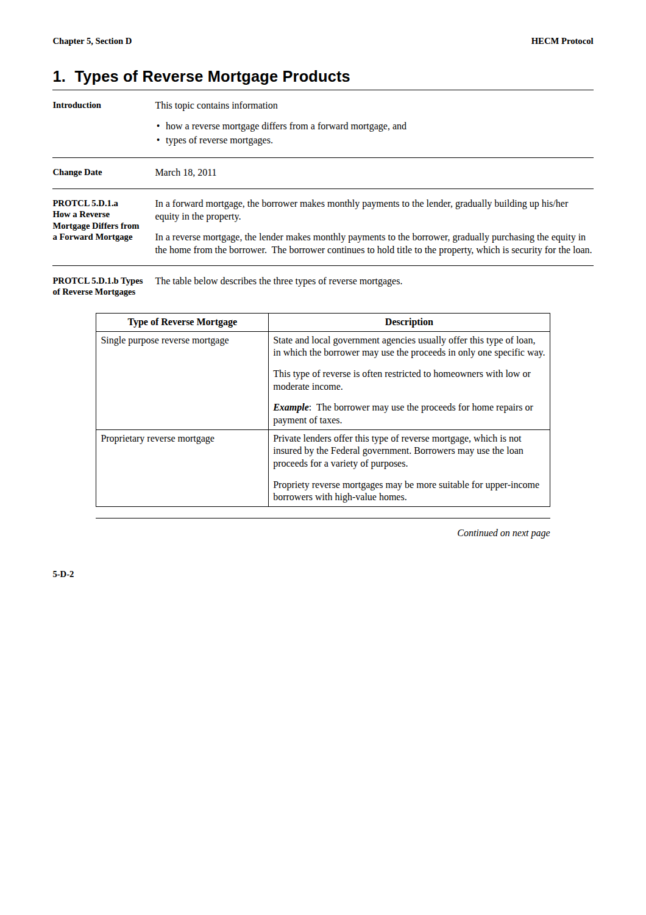Chapter 5, Section D HECM Protocol
1. Types of Reverse Mortgage Products
Introduction
This topic contains information
how a reverse mortgage differs from a forward mortgage, and
types of reverse mortgages.
Change Date
March 18, 2011
PROTCL 5.D.1.a
How a Reverse Mortgage Differs from a Forward Mortgage
In a forward mortgage, the borrower makes monthly payments to the lender, gradually building up his/her equity in the property.
In a reverse mortgage, the lender makes monthly payments to the borrower, gradually purchasing the equity in the home from the borrower. The borrower continues to hold title to the property, which is security for the loan.
PROTCL 5.D.1.b Types of Reverse Mortgages
The table below describes the three types of reverse mortgages.
| Type of Reverse Mortgage | Description |
| --- | --- |
| Single purpose reverse mortgage | State and local government agencies usually offer this type of loan, in which the borrower may use the proceeds in only one specific way. This type of reverse is often restricted to homeowners with low or moderate income. Example : The borrower may use the proceeds for home repairs or payment of taxes. |
| Proprietary reverse mortgage | Private lenders offer this type of reverse mortgage, which is not insured by the Federal government. Borrowers may use the loan proceeds for a variety of purposes. Propriety reverse mortgages may be more suitable for upper-income borrowers with high-value homes. |
Continued on next page
5-D-2